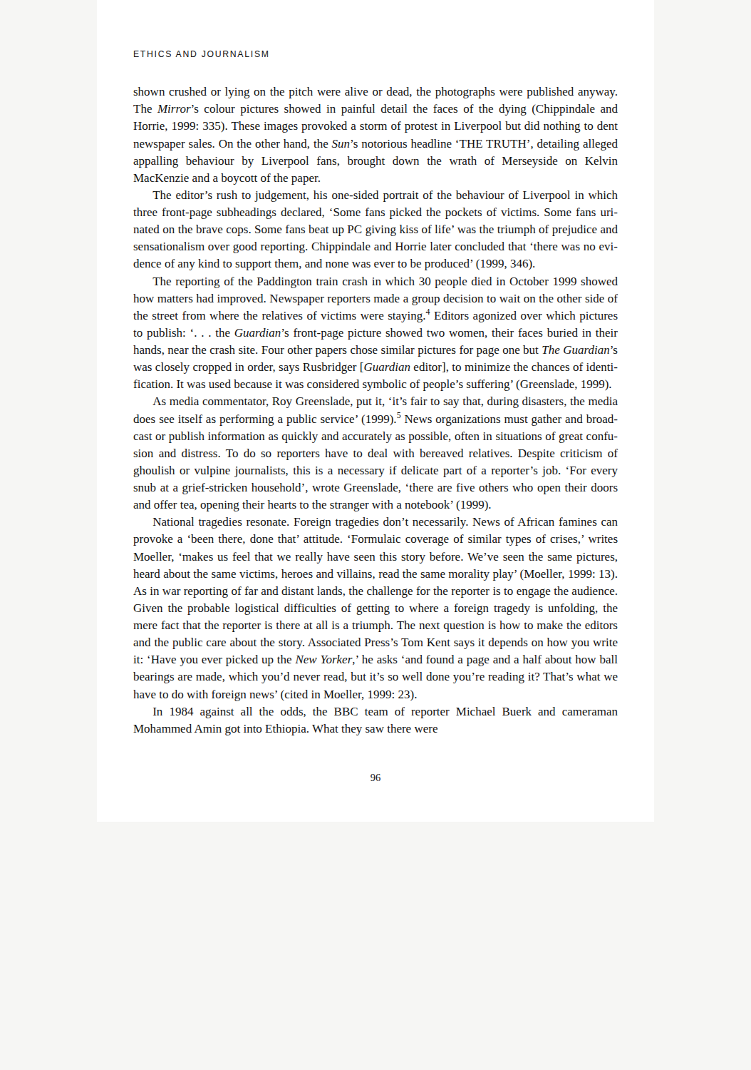Ethics and Journalism
shown crushed or lying on the pitch were alive or dead, the photographs were published anyway. The Mirror’s colour pictures showed in painful detail the faces of the dying (Chippindale and Horrie, 1999: 335). These images provoked a storm of protest in Liverpool but did nothing to dent newspaper sales. On the other hand, the Sun’s notorious headline ‘THE TRUTH’, detailing alleged appalling behaviour by Liverpool fans, brought down the wrath of Merseyside on Kelvin MacKenzie and a boycott of the paper.
The editor’s rush to judgement, his one-sided portrait of the behaviour of Liverpool in which three front-page subheadings declared, ‘Some fans picked the pockets of victims. Some fans urinated on the brave cops. Some fans beat up PC giving kiss of life’ was the triumph of prejudice and sensationalism over good reporting. Chippindale and Horrie later concluded that ‘there was no evidence of any kind to support them, and none was ever to be produced’ (1999, 346).
The reporting of the Paddington train crash in which 30 people died in October 1999 showed how matters had improved. Newspaper reporters made a group decision to wait on the other side of the street from where the relatives of victims were staying.4 Editors agonized over which pictures to publish: ‘. . . the Guardian’s front-page picture showed two women, their faces buried in their hands, near the crash site. Four other papers chose similar pictures for page one but The Guardian’s was closely cropped in order, says Rusbridger [Guardian editor], to minimize the chances of identification. It was used because it was considered symbolic of people’s suffering’ (Greenslade, 1999).
As media commentator, Roy Greenslade, put it, ‘it’s fair to say that, during disasters, the media does see itself as performing a public service’ (1999).5 News organizations must gather and broadcast or publish information as quickly and accurately as possible, often in situations of great confusion and distress. To do so reporters have to deal with bereaved relatives. Despite criticism of ghoulish or vulpine journalists, this is a necessary if delicate part of a reporter’s job. ‘For every snub at a grief-stricken household’, wrote Greenslade, ‘there are five others who open their doors and offer tea, opening their hearts to the stranger with a notebook’ (1999).
National tragedies resonate. Foreign tragedies don’t necessarily. News of African famines can provoke a ‘been there, done that’ attitude. ‘Formulaic coverage of similar types of crises,’ writes Moeller, ‘makes us feel that we really have seen this story before. We’ve seen the same pictures, heard about the same victims, heroes and villains, read the same morality play’ (Moeller, 1999: 13). As in war reporting of far and distant lands, the challenge for the reporter is to engage the audience. Given the probable logistical difficulties of getting to where a foreign tragedy is unfolding, the mere fact that the reporter is there at all is a triumph. The next question is how to make the editors and the public care about the story. Associated Press’s Tom Kent says it depends on how you write it: ‘Have you ever picked up the New Yorker,’ he asks ‘and found a page and a half about how ball bearings are made, which you’d never read, but it’s so well done you’re reading it? That’s what we have to do with foreign news’ (cited in Moeller, 1999: 23).
In 1984 against all the odds, the BBC team of reporter Michael Buerk and cameraman Mohammed Amin got into Ethiopia. What they saw there were
96